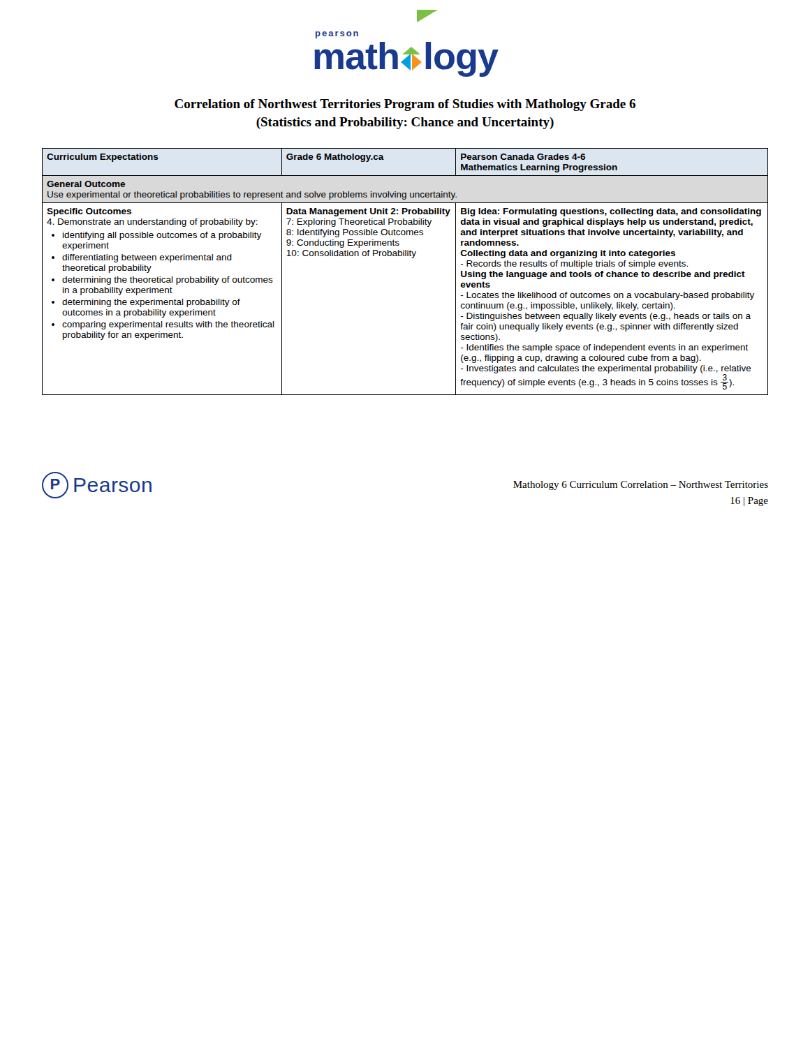pearson
math logy
Correlation of Northwest Territories Program of Studies with Mathology Grade 6
(Statistics and Probability: Chance and Uncertainty)
| Curriculum Expectations | Grade 6 Mathology.ca | Pearson Canada Grades 4-6 Mathematics Learning Progression |
| --- | --- | --- |
| General Outcome Use experimental or theoretical probabilities to represent and solve problems involving uncertainty. |
| Specific Outcomes 4. Demonstrate an understanding of probability by: identifying all possible outcomes of a probability experiment differentiating between experimental and theoretical probability determining the theoretical probability of outcomes in a probability experiment determining the experimental probability of outcomes in a probability experiment comparing experimental results with the theoretical probability for an experiment. | Data Management Unit 2: Probability 7: Exploring Theoretical Probability 8: Identifying Possible Outcomes 9: Conducting Experiments 10: Consolidation of Probability | Big Idea: Formulating questions, collecting data, and consolidating data in visual and graphical displays help us understand, predict, and interpret situations that involve uncertainty, variability, and randomness. Collecting data and organizing it into categories - Records the results of multiple trials of simple events. Using the language and tools of chance to describe and predict events - Locates the likelihood of outcomes on a vocabulary-based probability continuum (e.g., impossible, unlikely, likely, certain). - Distinguishes between equally likely events (e.g., heads or tails on a fair coin) unequally likely events (e.g., spinner with differently sized sections). - Identifies the sample space of independent events in an experiment (e.g., flipping a cup, drawing a coloured cube from a bag). - Investigates and calculates the experimental probability (i.e., relative frequency) of simple events (e.g., 3 heads in 5 coins tosses is 3 5 ). |
PPearson
Mathology 6 Curriculum Correlation – Northwest Territories
16 | Page